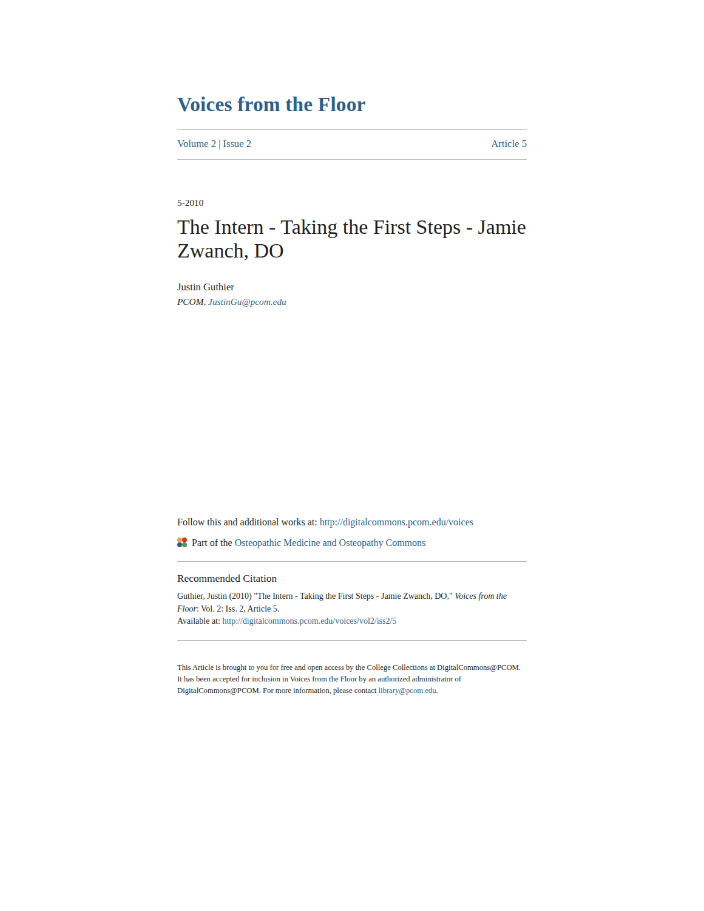Voices from the Floor
Volume 2|Issue 2
Article 5
5-2010
The Intern - Taking the First Steps - Jamie Zwanch, DO
Justin Guthier
PCOM, JustinGu@pcom.edu
Follow this and additional works at: http://digitalcommons.pcom.edu/voices
Part of the Osteopathic Medicine and Osteopathy Commons
Recommended Citation
Guthier, Justin (2010) "The Intern - Taking the First Steps - Jamie Zwanch, DO," Voices from the Floor: Vol. 2: Iss. 2, Article 5.
Available at: http://digitalcommons.pcom.edu/voices/vol2/iss2/5
This Article is brought to you for free and open access by the College Collections at DigitalCommons@PCOM. It has been accepted for inclusion in Voices from the Floor by an authorized administrator of DigitalCommons@PCOM. For more information, please contact library@pcom.edu.